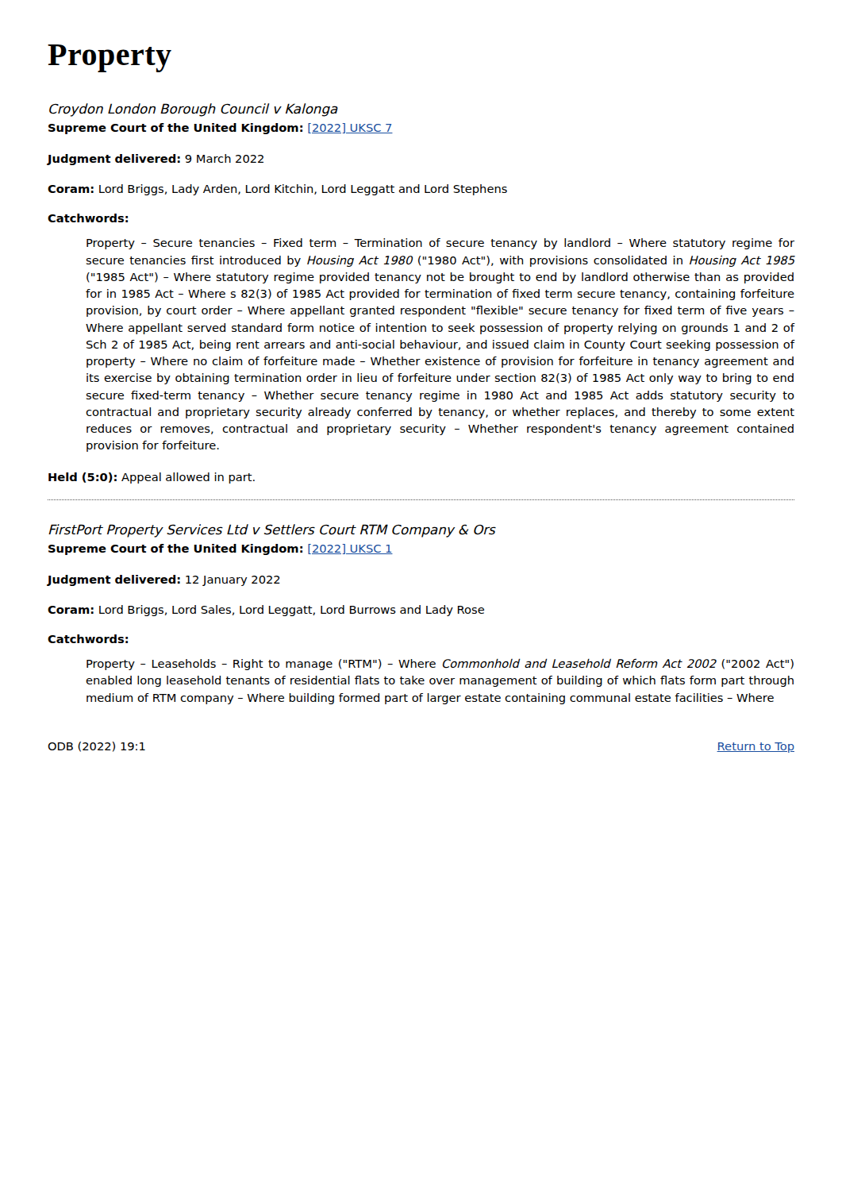Property
Croydon London Borough Council v Kalonga
Supreme Court of the United Kingdom: [2022] UKSC 7
Judgment delivered: 9 March 2022
Coram: Lord Briggs, Lady Arden, Lord Kitchin, Lord Leggatt and Lord Stephens
Catchwords:
Property – Secure tenancies – Fixed term – Termination of secure tenancy by landlord – Where statutory regime for secure tenancies first introduced by Housing Act 1980 ("1980 Act"), with provisions consolidated in Housing Act 1985 ("1985 Act") – Where statutory regime provided tenancy not be brought to end by landlord otherwise than as provided for in 1985 Act – Where s 82(3) of 1985 Act provided for termination of fixed term secure tenancy, containing forfeiture provision, by court order – Where appellant granted respondent "flexible" secure tenancy for fixed term of five years – Where appellant served standard form notice of intention to seek possession of property relying on grounds 1 and 2 of Sch 2 of 1985 Act, being rent arrears and anti-social behaviour, and issued claim in County Court seeking possession of property – Where no claim of forfeiture made – Whether existence of provision for forfeiture in tenancy agreement and its exercise by obtaining termination order in lieu of forfeiture under section 82(3) of 1985 Act only way to bring to end secure fixed-term tenancy – Whether secure tenancy regime in 1980 Act and 1985 Act adds statutory security to contractual and proprietary security already conferred by tenancy, or whether replaces, and thereby to some extent reduces or removes, contractual and proprietary security – Whether respondent's tenancy agreement contained provision for forfeiture.
Held (5:0): Appeal allowed in part.
FirstPort Property Services Ltd v Settlers Court RTM Company & Ors
Supreme Court of the United Kingdom: [2022] UKSC 1
Judgment delivered: 12 January 2022
Coram: Lord Briggs, Lord Sales, Lord Leggatt, Lord Burrows and Lady Rose
Catchwords:
Property – Leaseholds – Right to manage ("RTM") – Where Commonhold and Leasehold Reform Act 2002 ("2002 Act") enabled long leasehold tenants of residential flats to take over management of building of which flats form part through medium of RTM company – Where building formed part of larger estate containing communal estate facilities – Where
ODB (2022) 19:1 Return to Top